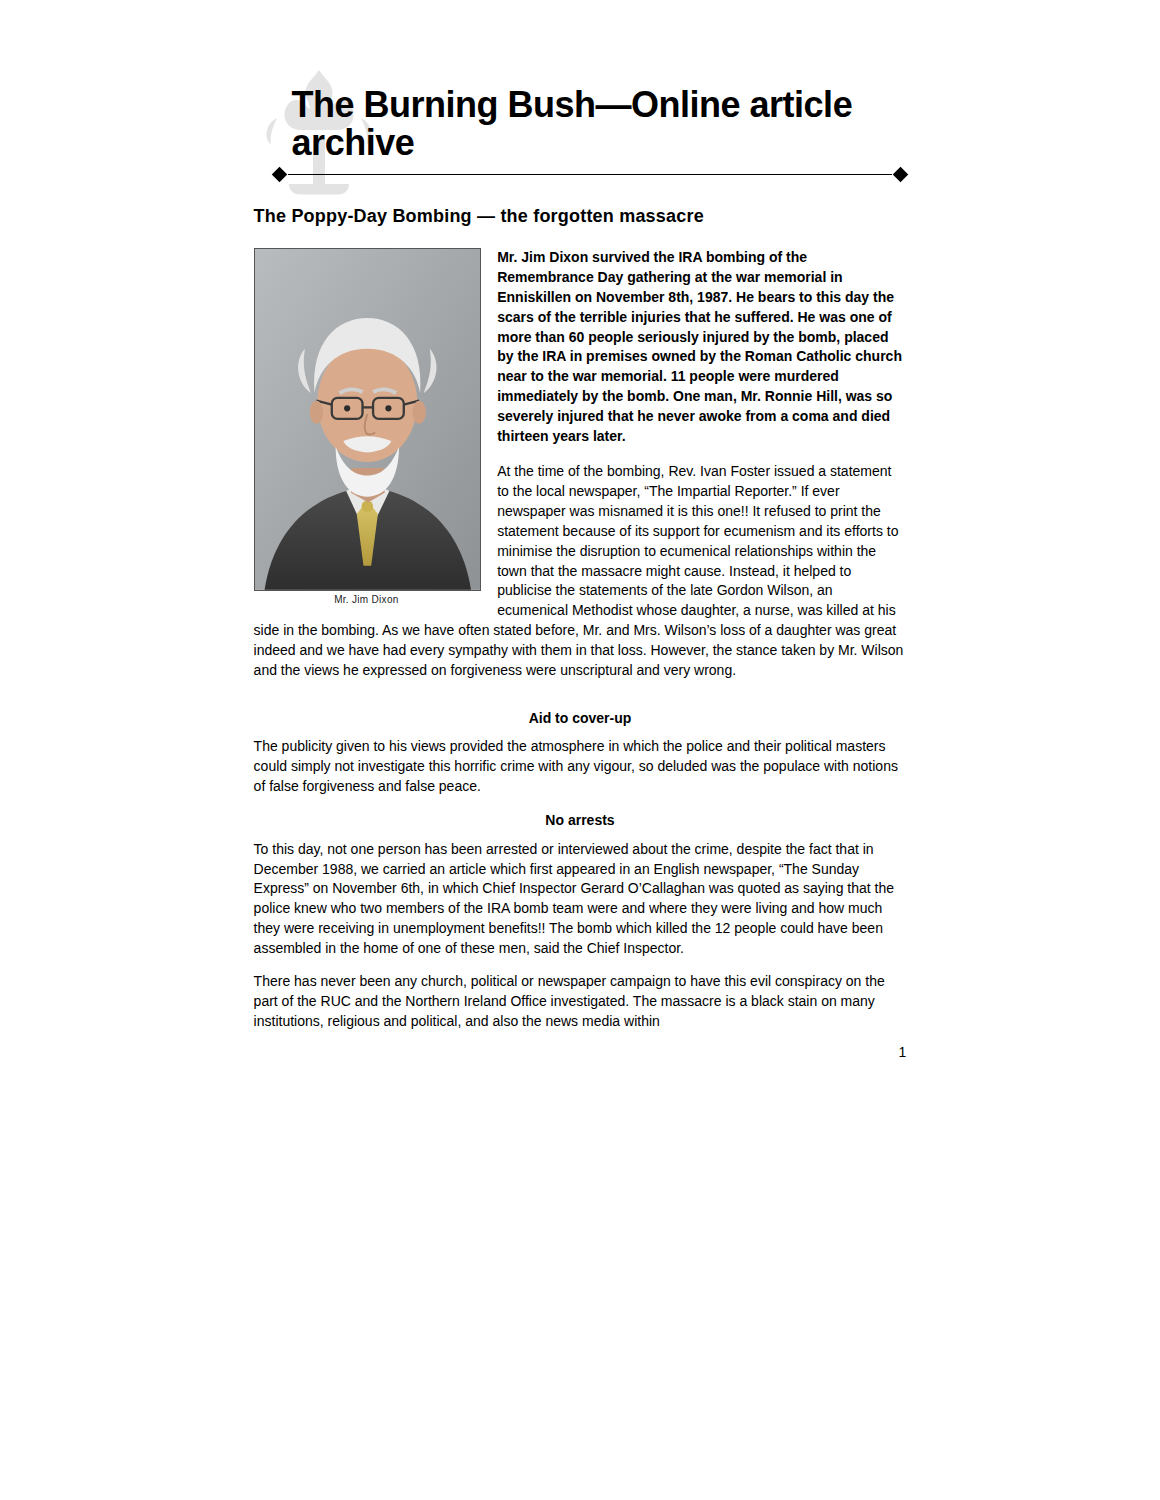The Burning Bush—Online article archive
The Poppy-Day Bombing — the forgotten massacre
Mr. Jim Dixon
Mr. Jim Dixon survived the IRA bombing of the Remembrance Day gathering at the war memorial in Enniskillen on November 8th, 1987. He bears to this day the scars of the terrible injuries that he suffered. He was one of more than 60 people seriously injured by the bomb, placed by the IRA in premises owned by the Roman Catholic church near to the war memorial. 11 people were murdered immediately by the bomb. One man, Mr. Ronnie Hill, was so severely injured that he never awoke from a coma and died thirteen years later.
At the time of the bombing, Rev. Ivan Foster issued a statement to the local newspaper, “The Impartial Reporter.” If ever newspaper was misnamed it is this one!! It refused to print the statement because of its support for ecumenism and its efforts to minimise the disruption to ecumenical relationships within the town that the massacre might cause. Instead, it helped to publicise the statements of the late Gordon Wilson, an ecumenical Methodist whose daughter, a nurse, was killed at his side in the bombing. As we have often stated before, Mr. and Mrs. Wilson’s loss of a daughter was great indeed and we have had every sympathy with them in that loss. However, the stance taken by Mr. Wilson and the views he expressed on forgiveness were unscriptural and very wrong.
Aid to cover-up
The publicity given to his views provided the atmosphere in which the police and their political masters could simply not investigate this horrific crime with any vigour, so deluded was the populace with notions of false forgiveness and false peace.
No arrests
To this day, not one person has been arrested or interviewed about the crime, despite the fact that in December 1988, we carried an article which first appeared in an English newspaper, “The Sunday Express” on November 6th, in which Chief Inspector Gerard O’Callaghan was quoted as saying that the police knew who two members of the IRA bomb team were and where they were living and how much they were receiving in unemployment benefits!! The bomb which killed the 12 people could have been assembled in the home of one of these men, said the Chief Inspector.
There has never been any church, political or newspaper campaign to have this evil conspiracy on the part of the RUC and the Northern Ireland Office investigated. The massacre is a black stain on many institutions, religious and political, and also the news media within
1